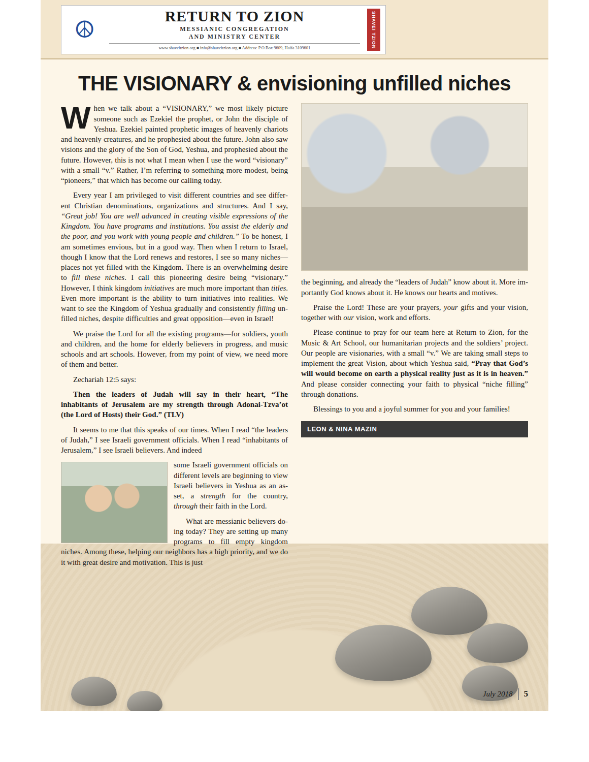☮
RETURN TO ZION
MESSIANIC CONGREGATION
AND MINISTRY CENTER
www.shaveitzion.org ■ info@shaveitzion.org ■ Address: P.O.Box 9609, Haifa 3109601
SHAVEI TZION
THE VISIONARY & envisioning unfilled niches
When we talk about a “VISIONARY,” we most likely picture someone such as Ezekiel the prophet, or John the disciple of Yeshua. Ezekiel painted prophetic images of heavenly chariots and heavenly creatures, and he prophesied about the future. John also saw visions and the glory of the Son of God, Yeshua, and prophesied about the future. However, this is not what I mean when I use the word “visionary” with a small “v.” Rather, I’m referring to something more modest, being “pioneers,” that which has become our calling today.
Every year I am privileged to visit different countries and see different Christian denominations, organizations and structures. And I say, “Great job! You are well advanced in creating visible expressions of the Kingdom. You have programs and institutions. You assist the elderly and the poor, and you work with young people and children.” To be honest, I am sometimes envious, but in a good way. Then when I return to Israel, though I know that the Lord renews and restores, I see so many niches—places not yet filled with the Kingdom. There is an overwhelming desire to fill these niches. I call this pioneering desire being “visionary.” However, I think kingdom initiatives are much more important than titles. Even more important is the ability to turn initiatives into realities. We want to see the Kingdom of Yeshua gradually and consistently filling unfilled niches, despite difficulties and great opposition—even in Israel!
We praise the Lord for all the existing programs—for soldiers, youth and children, and the home for elderly believers in progress, and music schools and art schools. However, from my point of view, we need more of them and better.
Zechariah 12:5 says:
Then the leaders of Judah will say in their heart, “The inhabitants of Jerusalem are my strength through Adonai-Tzva’ot (the Lord of Hosts) their God.” (TLV)
It seems to me that this speaks of our times. When I read “the leaders of Judah,” I see Israeli government officials. When I read “inhabitants of Jerusalem,” I see Israeli believers. And indeed
some Israeli government officials on different levels are beginning to view Israeli believers in Yeshua as an asset, a strength for the country, through their faith in the Lord.
What are messianic believers doing today? They are setting up many programs to fill empty kingdom niches. Among these, helping our neighbors has a high priority, and we do it with great desire and motivation. This is just
the beginning, and already the “leaders of Judah” know about it. More importantly God knows about it. He knows our hearts and motives.
Praise the Lord! These are your prayers, your gifts and your vision, together with our vision, work and efforts.
Please continue to pray for our team here at Return to Zion, for the Music & Art School, our humanitarian projects and the soldiers’ project. Our people are visionaries, with a small “v.” We are taking small steps to implement the great Vision, about which Yeshua said, “Pray that God’s will would become on earth a physical reality just as it is in heaven.” And please consider connecting your faith to physical “niche filling” through donations.
Blessings to you and a joyful summer for you and your families!
LEON & NINA MAZIN
July 2018 5